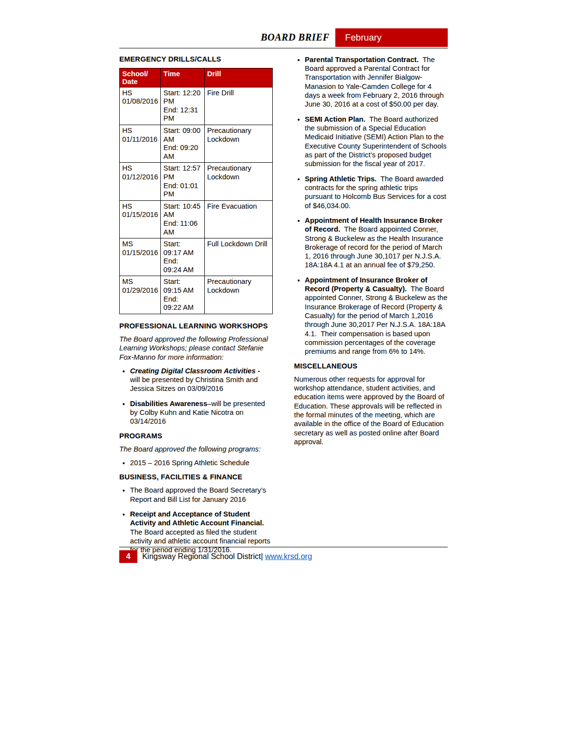BOARD BRIEF
February
EMERGENCY DRILLS/CALLS
| School/ Date | Time | Drill |
| --- | --- | --- |
| HS 01/08/2016 | Start: 12:20 PM End: 12:31 PM | Fire Drill |
| HS 01/11/2016 | Start: 09:00 AM End: 09:20 AM | Precautionary Lockdown |
| HS 01/12/2016 | Start: 12:57 PM End: 01:01 PM | Precautionary Lockdown |
| HS 01/15/2016 | Start: 10:45 AM End: 11:06 AM | Fire Evacuation |
| MS 01/15/2016 | Start: 09:17 AM End: 09:24 AM | Full Lockdown Drill |
| MS 01/29/2016 | Start: 09:15 AM End: 09:22 AM | Precautionary Lockdown |
PROFESSIONAL LEARNING WORKSHOPS
The Board approved the following Professional Learning Workshops; please contact Stefanie Fox-Manno for more information:
Creating Digital Classroom Activities - will be presented by Christina Smith and Jessica Sitzes on 03/09/2016
Disabilities Awareness–will be presented by Colby Kuhn and Katie Nicotra on 03/14/2016
PROGRAMS
The Board approved the following programs:
2015 – 2016 Spring Athletic Schedule
BUSINESS, FACILITIES & FINANCE
The Board approved the Board Secretary’s Report and Bill List for January 2016
Receipt and Acceptance of Student Activity and Athletic Account Financial. The Board accepted as filed the student activity and athletic account financial reports for the period ending 1/31/2016.
Parental Transportation Contract. The Board approved a Parental Contract for Transportation with Jennifer Bialgow-Manasion to Yale-Camden College for 4 days a week from February 2, 2016 through June 30, 2016 at a cost of $50.00 per day.
SEMI Action Plan. The Board authorized the submission of a Special Education Medicaid Initiative (SEMI) Action Plan to the Executive County Superintendent of Schools as part of the District’s proposed budget submission for the fiscal year of 2017.
Spring Athletic Trips. The Board awarded contracts for the spring athletic trips pursuant to Holcomb Bus Services for a cost of $46,034.00.
Appointment of Health Insurance Broker of Record. The Board appointed Conner, Strong & Buckelew as the Health Insurance Brokerage of record for the period of March 1, 2016 through June 30,1017 per N.J.S.A. 18A:18A 4.1 at an annual fee of $79,250.
Appointment of Insurance Broker of Record (Property & Casualty). The Board appointed Conner, Strong & Buckelew as the Insurance Brokerage of Record (Property & Casualty) for the period of March 1,2016 through June 30,2017 Per N.J.S.A. 18A:18A 4.1. Their compensation is based upon commission percentages of the coverage premiums and range from 6% to 14%.
MISCELLANEOUS
Numerous other requests for approval for workshop attendance, student activities, and education items were approved by the Board of Education. These approvals will be reflected in the formal minutes of the meeting, which are available in the office of the Board of Education secretary as well as posted online after Board approval.
4 Kingsway Regional School District| www.krsd.org